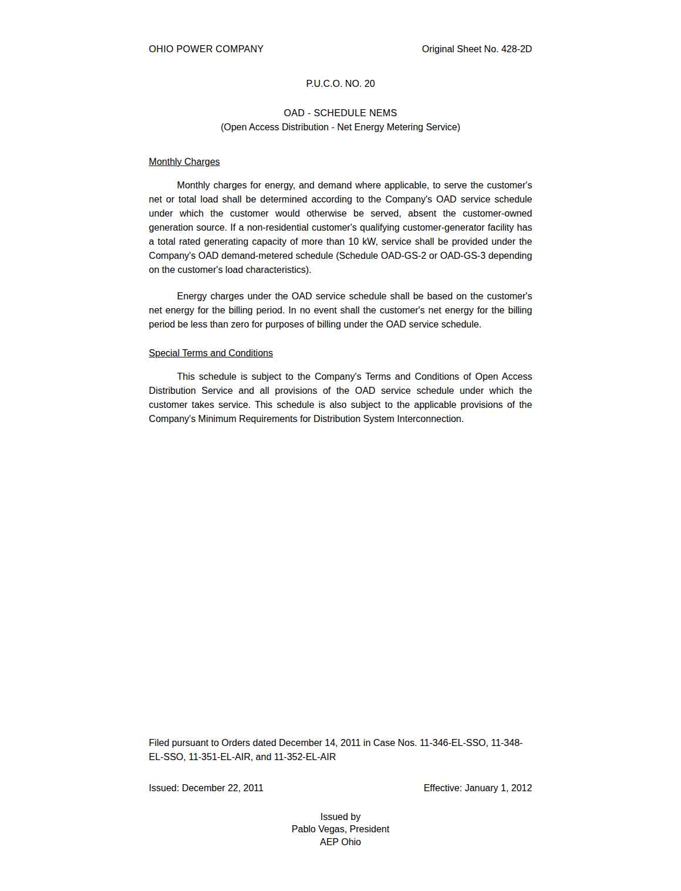Ohio Power Company
Original Sheet No. 428-2D
P.U.C.O. NO. 20
OAD - SCHEDULE NEMS
(Open Access Distribution - Net Energy Metering Service)
Monthly Charges
Monthly charges for energy, and demand where applicable, to serve the customer's net or total load shall be determined according to the Company's OAD service schedule under which the customer would otherwise be served, absent the customer-owned generation source. If a non-residential customer's qualifying customer-generator facility has a total rated generating capacity of more than 10 kW, service shall be provided under the Company's OAD demand-metered schedule (Schedule OAD-GS-2 or OAD-GS-3 depending on the customer's load characteristics).
Energy charges under the OAD service schedule shall be based on the customer's net energy for the billing period. In no event shall the customer's net energy for the billing period be less than zero for purposes of billing under the OAD service schedule.
Special Terms and Conditions
This schedule is subject to the Company's Terms and Conditions of Open Access Distribution Service and all provisions of the OAD service schedule under which the customer takes service. This schedule is also subject to the applicable provisions of the Company's Minimum Requirements for Distribution System Interconnection.
Filed pursuant to Orders dated December 14, 2011 in Case Nos. 11-346-EL-SSO, 11-348-EL-SSO, 11-351-EL-AIR, and 11-352-EL-AIR
Issued: December 22, 2011
Effective: January 1, 2012
Issued by
Pablo Vegas, President
AEP Ohio